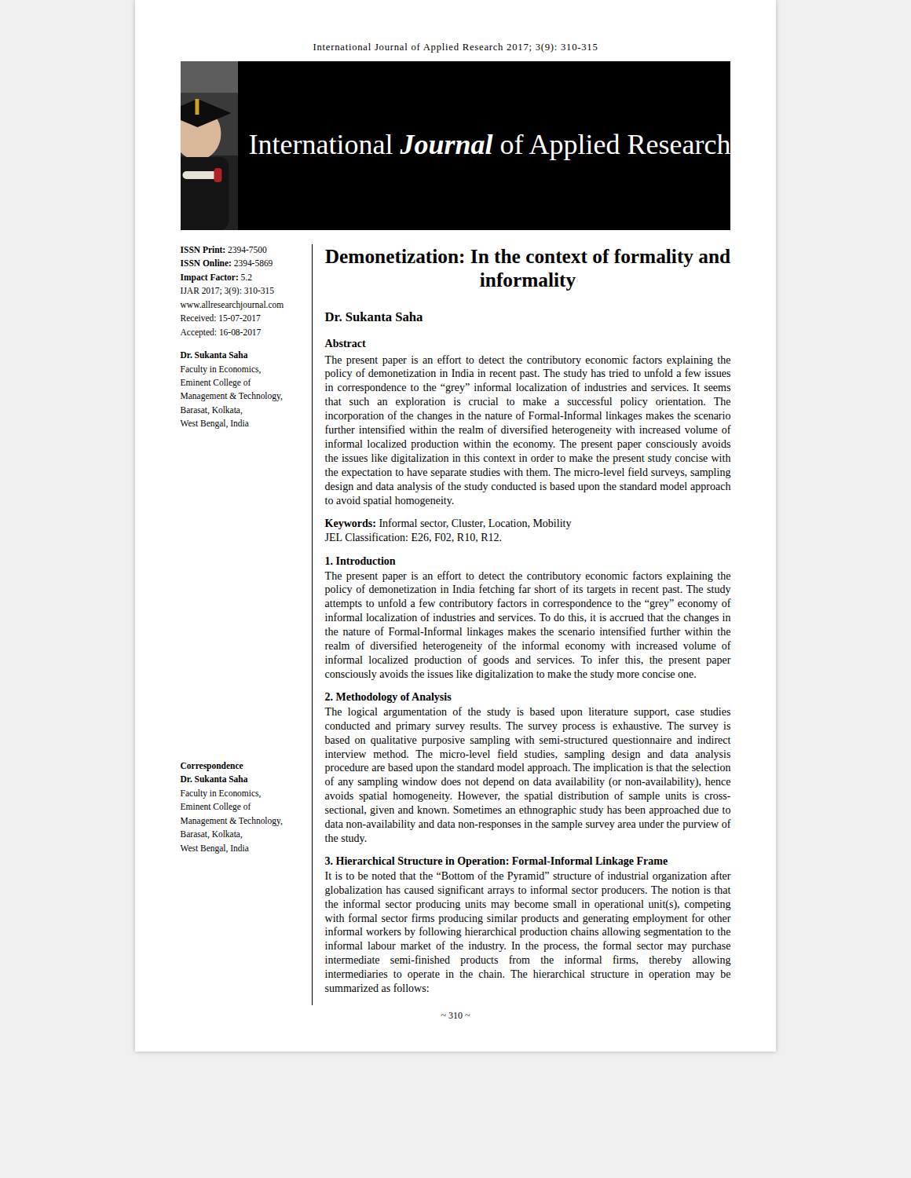International Journal of Applied Research 2017; 3(9): 310-315
International Journal of Applied Research
ISSN Print: 2394-7500
ISSN Online: 2394-5869
Impact Factor: 5.2
IJAR 2017; 3(9): 310-315
www.allresearchjournal.com
Received: 15-07-2017
Accepted: 16-08-2017
Dr. Sukanta Saha
Faculty in Economics,
Eminent College of
Management & Technology,
Barasat, Kolkata,
West Bengal, India
Correspondence
Dr. Sukanta Saha
Faculty in Economics,
Eminent College of
Management & Technology,
Barasat, Kolkata,
West Bengal, India
Demonetization: In the context of formality and informality
Dr. Sukanta Saha
Abstract
The present paper is an effort to detect the contributory economic factors explaining the policy of demonetization in India in recent past. The study has tried to unfold a few issues in correspondence to the “grey” informal localization of industries and services. It seems that such an exploration is crucial to make a successful policy orientation. The incorporation of the changes in the nature of Formal-Informal linkages makes the scenario further intensified within the realm of diversified heterogeneity with increased volume of informal localized production within the economy. The present paper consciously avoids the issues like digitalization in this context in order to make the present study concise with the expectation to have separate studies with them. The micro-level field surveys, sampling design and data analysis of the study conducted is based upon the standard model approach to avoid spatial homogeneity.
Keywords: Informal sector, Cluster, Location, Mobility
JEL Classification: E26, F02, R10, R12.
1. Introduction
The present paper is an effort to detect the contributory economic factors explaining the policy of demonetization in India fetching far short of its targets in recent past. The study attempts to unfold a few contributory factors in correspondence to the “grey” economy of informal localization of industries and services. To do this, it is accrued that the changes in the nature of Formal-Informal linkages makes the scenario intensified further within the realm of diversified heterogeneity of the informal economy with increased volume of informal localized production of goods and services. To infer this, the present paper consciously avoids the issues like digitalization to make the study more concise one.
2. Methodology of Analysis
The logical argumentation of the study is based upon literature support, case studies conducted and primary survey results. The survey process is exhaustive. The survey is based on qualitative purposive sampling with semi-structured questionnaire and indirect interview method. The micro-level field studies, sampling design and data analysis procedure are based upon the standard model approach. The implication is that the selection of any sampling window does not depend on data availability (or non-availability), hence avoids spatial homogeneity. However, the spatial distribution of sample units is cross-sectional, given and known. Sometimes an ethnographic study has been approached due to data non-availability and data non-responses in the sample survey area under the purview of the study.
3. Hierarchical Structure in Operation: Formal-Informal Linkage Frame
It is to be noted that the “Bottom of the Pyramid” structure of industrial organization after globalization has caused significant arrays to informal sector producers. The notion is that the informal sector producing units may become small in operational unit(s), competing with formal sector firms producing similar products and generating employment for other informal workers by following hierarchical production chains allowing segmentation to the informal labour market of the industry. In the process, the formal sector may purchase intermediate semi-finished products from the informal firms, thereby allowing intermediaries to operate in the chain. The hierarchical structure in operation may be summarized as follows:
~ 310 ~